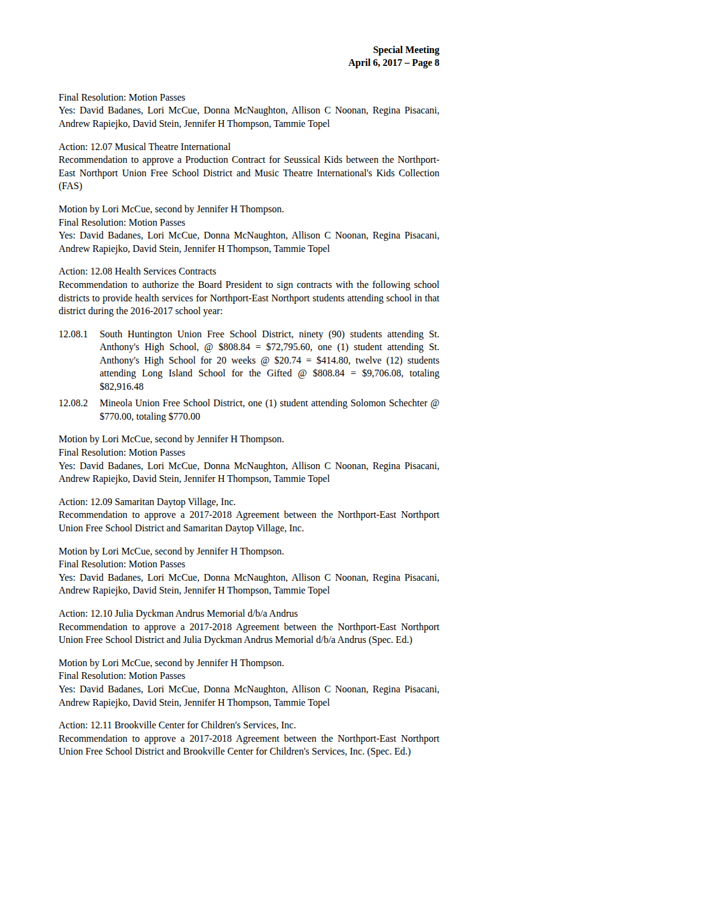Special Meeting
April 6, 2017 – Page 8
Final Resolution: Motion Passes
Yes: David Badanes, Lori McCue, Donna McNaughton, Allison C Noonan, Regina Pisacani, Andrew Rapiejko, David Stein, Jennifer H Thompson, Tammie Topel
Action: 12.07 Musical Theatre International
Recommendation to approve a Production Contract for Seussical Kids between the Northport-East Northport Union Free School District and Music Theatre International's Kids Collection (FAS)
Motion by Lori McCue, second by Jennifer H Thompson.
Final Resolution: Motion Passes
Yes: David Badanes, Lori McCue, Donna McNaughton, Allison C Noonan, Regina Pisacani, Andrew Rapiejko, David Stein, Jennifer H Thompson, Tammie Topel
Action: 12.08 Health Services Contracts
Recommendation to authorize the Board President to sign contracts with the following school districts to provide health services for Northport-East Northport students attending school in that district during the 2016-2017 school year:
12.08.1
South Huntington Union Free School District, ninety (90) students attending St. Anthony's High School, @ $808.84 = $72,795.60, one (1) student attending St. Anthony's High School for 20 weeks @ $20.74 = $414.80, twelve (12) students attending Long Island School for the Gifted @ $808.84 = $9,706.08, totaling $82,916.48
12.08.2
Mineola Union Free School District, one (1) student attending Solomon Schechter @ $770.00, totaling $770.00
Motion by Lori McCue, second by Jennifer H Thompson.
Final Resolution: Motion Passes
Yes: David Badanes, Lori McCue, Donna McNaughton, Allison C Noonan, Regina Pisacani, Andrew Rapiejko, David Stein, Jennifer H Thompson, Tammie Topel
Action: 12.09 Samaritan Daytop Village, Inc.
Recommendation to approve a 2017-2018 Agreement between the Northport-East Northport Union Free School District and Samaritan Daytop Village, Inc.
Motion by Lori McCue, second by Jennifer H Thompson.
Final Resolution: Motion Passes
Yes: David Badanes, Lori McCue, Donna McNaughton, Allison C Noonan, Regina Pisacani, Andrew Rapiejko, David Stein, Jennifer H Thompson, Tammie Topel
Action: 12.10 Julia Dyckman Andrus Memorial d/b/a Andrus
Recommendation to approve a 2017-2018 Agreement between the Northport-East Northport Union Free School District and Julia Dyckman Andrus Memorial d/b/a Andrus (Spec. Ed.)
Motion by Lori McCue, second by Jennifer H Thompson.
Final Resolution: Motion Passes
Yes: David Badanes, Lori McCue, Donna McNaughton, Allison C Noonan, Regina Pisacani, Andrew Rapiejko, David Stein, Jennifer H Thompson, Tammie Topel
Action: 12.11 Brookville Center for Children's Services, Inc.
Recommendation to approve a 2017-2018 Agreement between the Northport-East Northport Union Free School District and Brookville Center for Children's Services, Inc. (Spec. Ed.)